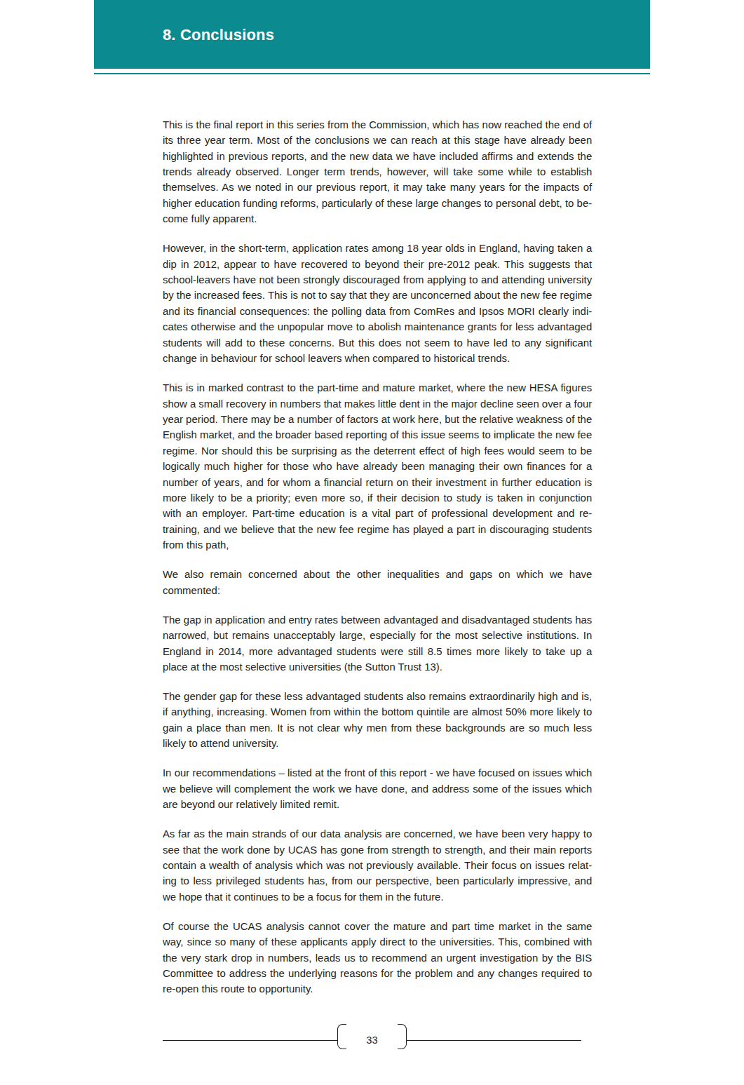8. Conclusions
This is the final report in this series from the Commission, which has now reached the end of its three year term. Most of the conclusions we can reach at this stage have already been highlighted in previous reports, and the new data we have included affirms and extends the trends already observed. Longer term trends, however, will take some while to establish themselves. As we noted in our previous report, it may take many years for the impacts of higher education funding reforms, particularly of these large changes to personal debt, to become fully apparent.
However, in the short-term, application rates among 18 year olds in England, having taken a dip in 2012, appear to have recovered to beyond their pre-2012 peak. This suggests that school-leavers have not been strongly discouraged from applying to and attending university by the increased fees. This is not to say that they are unconcerned about the new fee regime and its financial consequences: the polling data from ComRes and Ipsos MORI clearly indicates otherwise and the unpopular move to abolish maintenance grants for less advantaged students will add to these concerns. But this does not seem to have led to any significant change in behaviour for school leavers when compared to historical trends.
This is in marked contrast to the part-time and mature market, where the new HESA figures show a small recovery in numbers that makes little dent in the major decline seen over a four year period. There may be a number of factors at work here, but the relative weakness of the English market, and the broader based reporting of this issue seems to implicate the new fee regime. Nor should this be surprising as the deterrent effect of high fees would seem to be logically much higher for those who have already been managing their own finances for a number of years, and for whom a financial return on their investment in further education is more likely to be a priority; even more so, if their decision to study is taken in conjunction with an employer. Part-time education is a vital part of professional development and re-training, and we believe that the new fee regime has played a part in discouraging students from this path,
We also remain concerned about the other inequalities and gaps on which we have commented:
The gap in application and entry rates between advantaged and disadvantaged students has narrowed, but remains unacceptably large, especially for the most selective institutions. In England in 2014, more advantaged students were still 8.5 times more likely to take up a place at the most selective universities (the Sutton Trust 13).
The gender gap for these less advantaged students also remains extraordinarily high and is, if anything, increasing. Women from within the bottom quintile are almost 50% more likely to gain a place than men. It is not clear why men from these backgrounds are so much less likely to attend university.
In our recommendations – listed at the front of this report - we have focused on issues which we believe will complement the work we have done, and address some of the issues which are beyond our relatively limited remit.
As far as the main strands of our data analysis are concerned, we have been very happy to see that the work done by UCAS has gone from strength to strength, and their main reports contain a wealth of analysis which was not previously available. Their focus on issues relating to less privileged students has, from our perspective, been particularly impressive, and we hope that it continues to be a focus for them in the future.
Of course the UCAS analysis cannot cover the mature and part time market in the same way, since so many of these applicants apply direct to the universities. This, combined with the very stark drop in numbers, leads us to recommend an urgent investigation by the BIS Committee to address the underlying reasons for the problem and any changes required to re-open this route to opportunity.
33